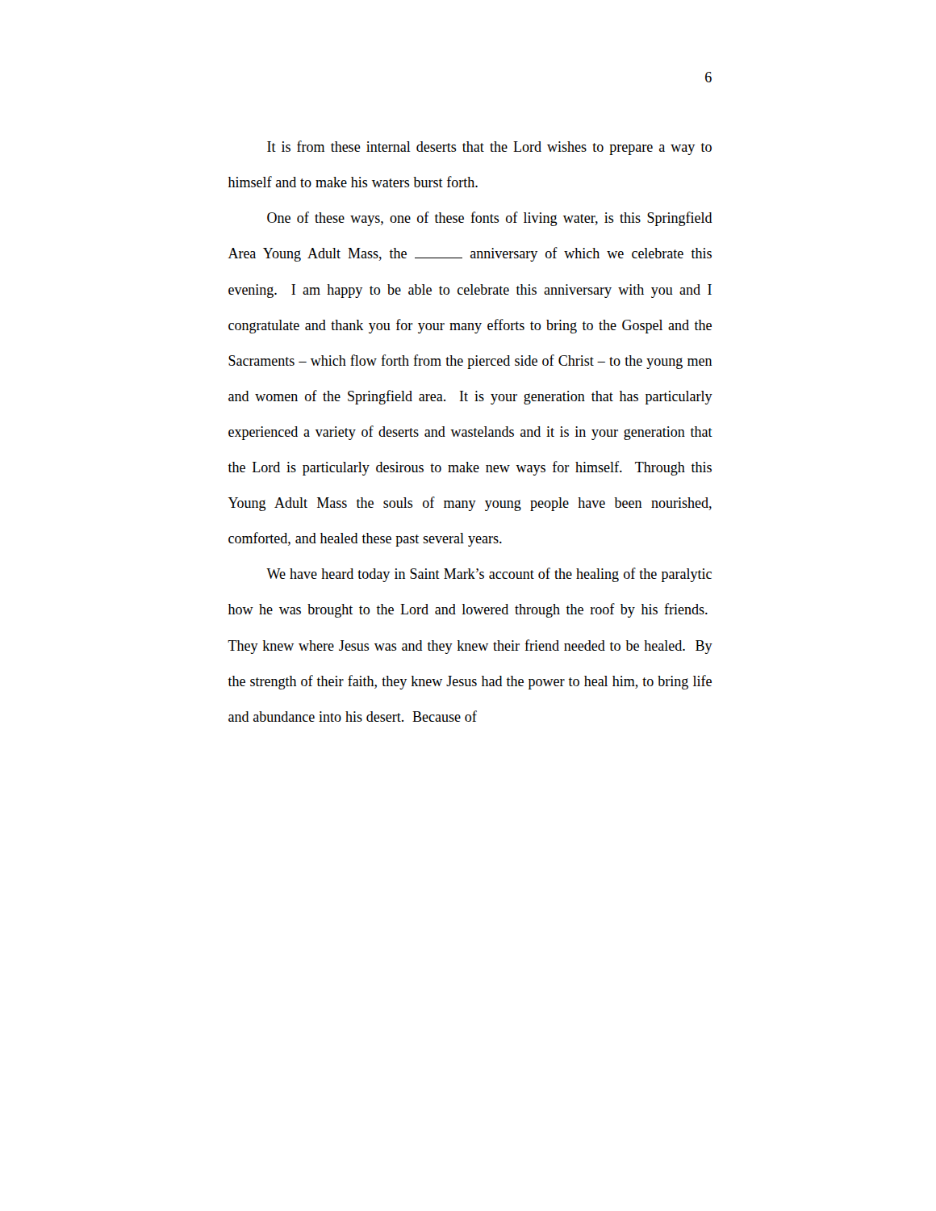6
It is from these internal deserts that the Lord wishes to prepare a way to himself and to make his waters burst forth.
One of these ways, one of these fonts of living water, is this Springfield Area Young Adult Mass, the anniversary of which we celebrate this evening. I am happy to be able to celebrate this anniversary with you and I congratulate and thank you for your many efforts to bring to the Gospel and the Sacraments – which flow forth from the pierced side of Christ – to the young men and women of the Springfield area. It is your generation that has particularly experienced a variety of deserts and wastelands and it is in your generation that the Lord is particularly desirous to make new ways for himself. Through this Young Adult Mass the souls of many young people have been nourished, comforted, and healed these past several years.
We have heard today in Saint Mark’s account of the healing of the paralytic how he was brought to the Lord and lowered through the roof by his friends. They knew where Jesus was and they knew their friend needed to be healed. By the strength of their faith, they knew Jesus had the power to heal him, to bring life and abundance into his desert. Because of